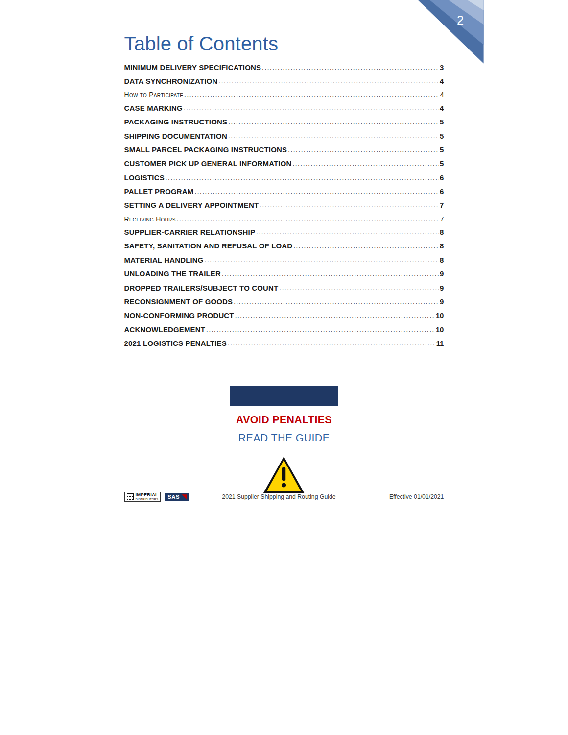2
Table of Contents
Minimum Delivery Specifications.................................................................................................................. 3
Data Synchronization.................................................................................................................. 4
How to Participate.................................................................................................................. 4
Case Marking.................................................................................................................. 4
Packaging Instructions.................................................................................................................. 5
Shipping Documentation.................................................................................................................. 5
Small Parcel Packaging Instructions.................................................................................................................. 5
Customer Pick Up General Information.................................................................................................................. 5
Logistics.................................................................................................................. 6
Pallet Program.................................................................................................................. 6
Setting a Delivery Appointment.................................................................................................................. 7
Receiving Hours.................................................................................................................. 7
Supplier-Carrier Relationship.................................................................................................................. 8
Safety, Sanitation and Refusal of Load.................................................................................................................. 8
Material Handling.................................................................................................................. 8
Unloading the Trailer.................................................................................................................. 9
Dropped Trailers/Subject to Count.................................................................................................................. 9
Reconsignment of Goods.................................................................................................................. 9
Non-Conforming Product.................................................................................................................. 10
Acknowledgement.................................................................................................................. 10
2021 Logistics Penalties.................................................................................................................. 11
AVOID PENALTIES
READ THE GUIDE
IMPERIAL DISTRIBUTORS SAS
2021 Supplier Shipping and Routing Guide
Effective 01/01/2021